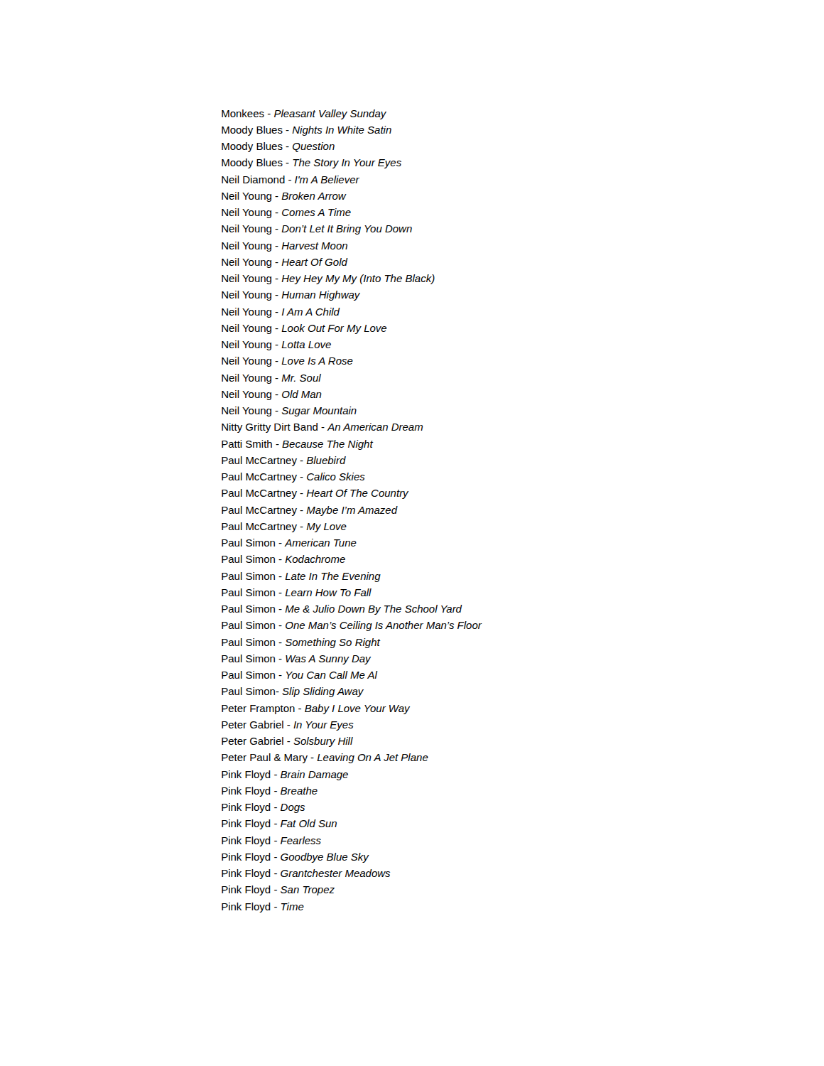Monkees - Pleasant Valley Sunday
Moody Blues - Nights In White Satin
Moody Blues - Question
Moody Blues - The Story In Your Eyes
Neil Diamond - I'm A Believer
Neil Young - Broken Arrow
Neil Young - Comes A Time
Neil Young - Don’t Let It Bring You Down
Neil Young - Harvest Moon
Neil Young - Heart Of Gold
Neil Young - Hey Hey My My (Into The Black)
Neil Young - Human Highway
Neil Young - I Am A Child
Neil Young - Look Out For My Love
Neil Young - Lotta Love
Neil Young - Love Is A Rose
Neil Young - Mr. Soul
Neil Young - Old Man
Neil Young - Sugar Mountain
Nitty Gritty Dirt Band - An American Dream
Patti Smith - Because The Night
Paul McCartney - Bluebird
Paul McCartney - Calico Skies
Paul McCartney - Heart Of The Country
Paul McCartney - Maybe I’m Amazed
Paul McCartney - My Love
Paul Simon - American Tune
Paul Simon - Kodachrome
Paul Simon - Late In The Evening
Paul Simon - Learn How To Fall
Paul Simon - Me & Julio Down By The School Yard
Paul Simon - One Man’s Ceiling Is Another Man’s Floor
Paul Simon - Something So Right
Paul Simon - Was A Sunny Day
Paul Simon - You Can Call Me Al
Paul Simon- Slip Sliding Away
Peter Frampton - Baby I Love Your Way
Peter Gabriel - In Your Eyes
Peter Gabriel - Solsbury Hill
Peter Paul & Mary - Leaving On A Jet Plane
Pink Floyd - Brain Damage
Pink Floyd - Breathe
Pink Floyd - Dogs
Pink Floyd - Fat Old Sun
Pink Floyd - Fearless
Pink Floyd - Goodbye Blue Sky
Pink Floyd - Grantchester Meadows
Pink Floyd - San Tropez
Pink Floyd - Time